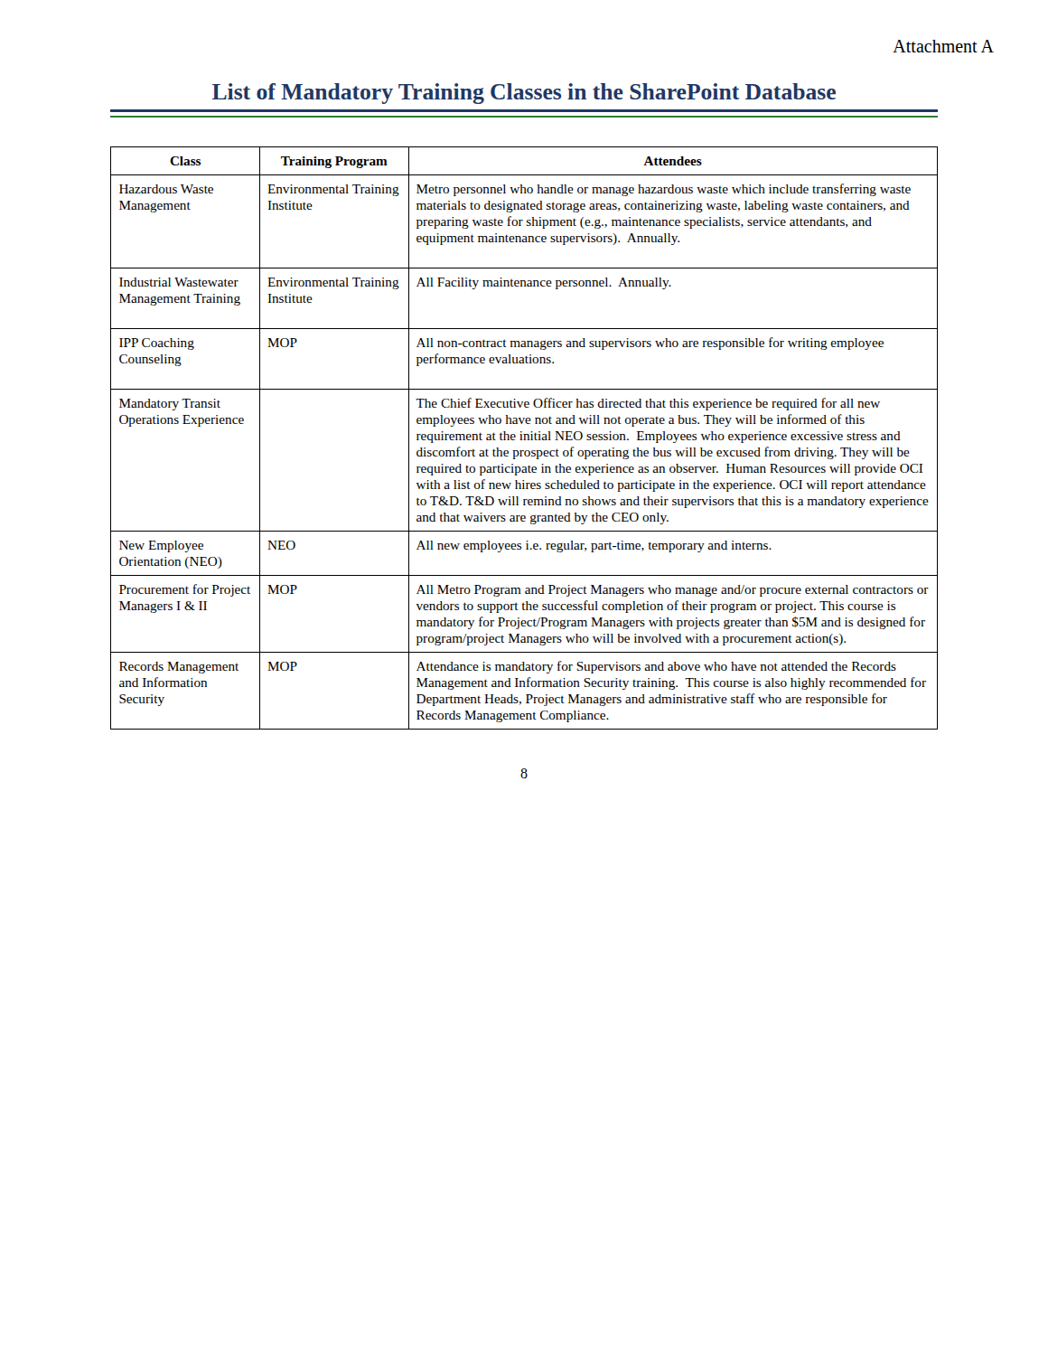Attachment A
List of Mandatory Training Classes in the SharePoint Database
| Class | Training Program | Attendees |
| --- | --- | --- |
| Hazardous Waste Management | Environmental Training Institute | Metro personnel who handle or manage hazardous waste which include transferring waste materials to designated storage areas, containerizing waste, labeling waste containers, and preparing waste for shipment (e.g., maintenance specialists, service attendants, and equipment maintenance supervisors). Annually. |
| Industrial Wastewater Management Training | Environmental Training Institute | All Facility maintenance personnel. Annually. |
| IPP Coaching Counseling | MOP | All non-contract managers and supervisors who are responsible for writing employee performance evaluations. |
| Mandatory Transit Operations Experience | | The Chief Executive Officer has directed that this experience be required for all new employees who have not and will not operate a bus. They will be informed of this requirement at the initial NEO session. Employees who experience excessive stress and discomfort at the prospect of operating the bus will be excused from driving. They will be required to participate in the experience as an observer. Human Resources will provide OCI with a list of new hires scheduled to participate in the experience. OCI will report attendance to T&D. T&D will remind no shows and their supervisors that this is a mandatory experience and that waivers are granted by the CEO only. |
| New Employee Orientation (NEO) | NEO | All new employees i.e. regular, part-time, temporary and interns. |
| Procurement for Project Managers I & II | MOP | All Metro Program and Project Managers who manage and/or procure external contractors or vendors to support the successful completion of their program or project. This course is mandatory for Project/Program Managers with projects greater than $5M and is designed for program/project Managers who will be involved with a procurement action(s). |
| Records Management and Information Security | MOP | Attendance is mandatory for Supervisors and above who have not attended the Records Management and Information Security training. This course is also highly recommended for Department Heads, Project Managers and administrative staff who are responsible for Records Management Compliance. |
8